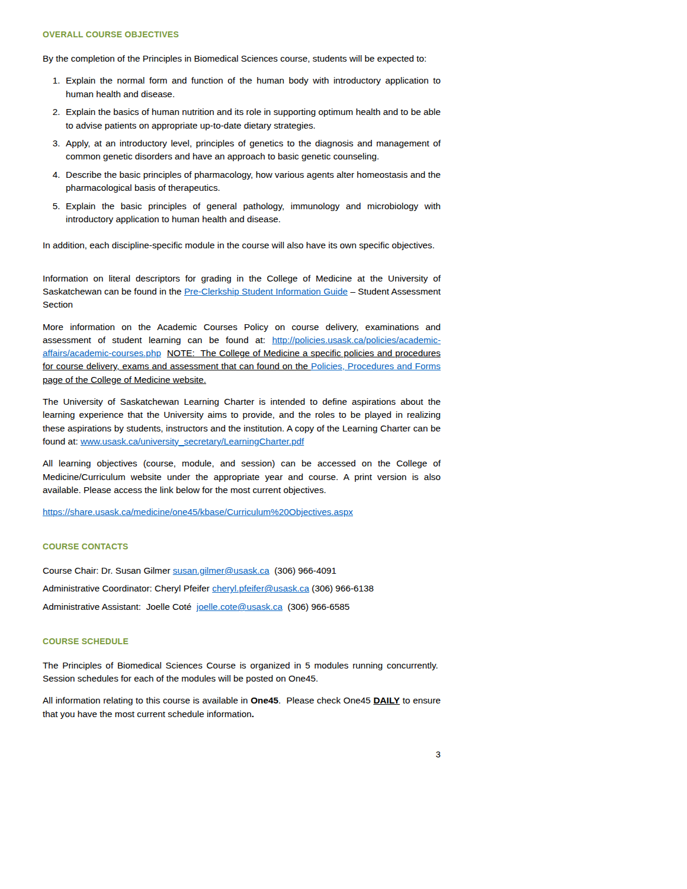Overall Course Objectives
By the completion of the Principles in Biomedical Sciences course, students will be expected to:
Explain the normal form and function of the human body with introductory application to human health and disease.
Explain the basics of human nutrition and its role in supporting optimum health and to be able to advise patients on appropriate up-to-date dietary strategies.
Apply, at an introductory level, principles of genetics to the diagnosis and management of common genetic disorders and have an approach to basic genetic counseling.
Describe the basic principles of pharmacology, how various agents alter homeostasis and the pharmacological basis of therapeutics.
Explain the basic principles of general pathology, immunology and microbiology with introductory application to human health and disease.
In addition, each discipline-specific module in the course will also have its own specific objectives.
Information on literal descriptors for grading in the College of Medicine at the University of Saskatchewan can be found in the Pre-Clerkship Student Information Guide – Student Assessment Section
More information on the Academic Courses Policy on course delivery, examinations and assessment of student learning can be found at: http://policies.usask.ca/policies/academic-affairs/academic-courses.php NOTE: The College of Medicine a specific policies and procedures for course delivery, exams and assessment that can found on the Policies, Procedures and Forms page of the College of Medicine website.
The University of Saskatchewan Learning Charter is intended to define aspirations about the learning experience that the University aims to provide, and the roles to be played in realizing these aspirations by students, instructors and the institution. A copy of the Learning Charter can be found at: www.usask.ca/university_secretary/LearningCharter.pdf
All learning objectives (course, module, and session) can be accessed on the College of Medicine/Curriculum website under the appropriate year and course. A print version is also available. Please access the link below for the most current objectives.
https://share.usask.ca/medicine/one45/kbase/Curriculum%20Objectives.aspx
Course Contacts
Course Chair: Dr. Susan Gilmer susan.gilmer@usask.ca (306) 966-4091
Administrative Coordinator: Cheryl Pfeifer cheryl.pfeifer@usask.ca (306) 966-6138
Administrative Assistant: Joelle Coté joelle.cote@usask.ca (306) 966-6585
Course Schedule
The Principles of Biomedical Sciences Course is organized in 5 modules running concurrently. Session schedules for each of the modules will be posted on One45.
All information relating to this course is available in One45. Please check One45 DAILY to ensure that you have the most current schedule information.
3